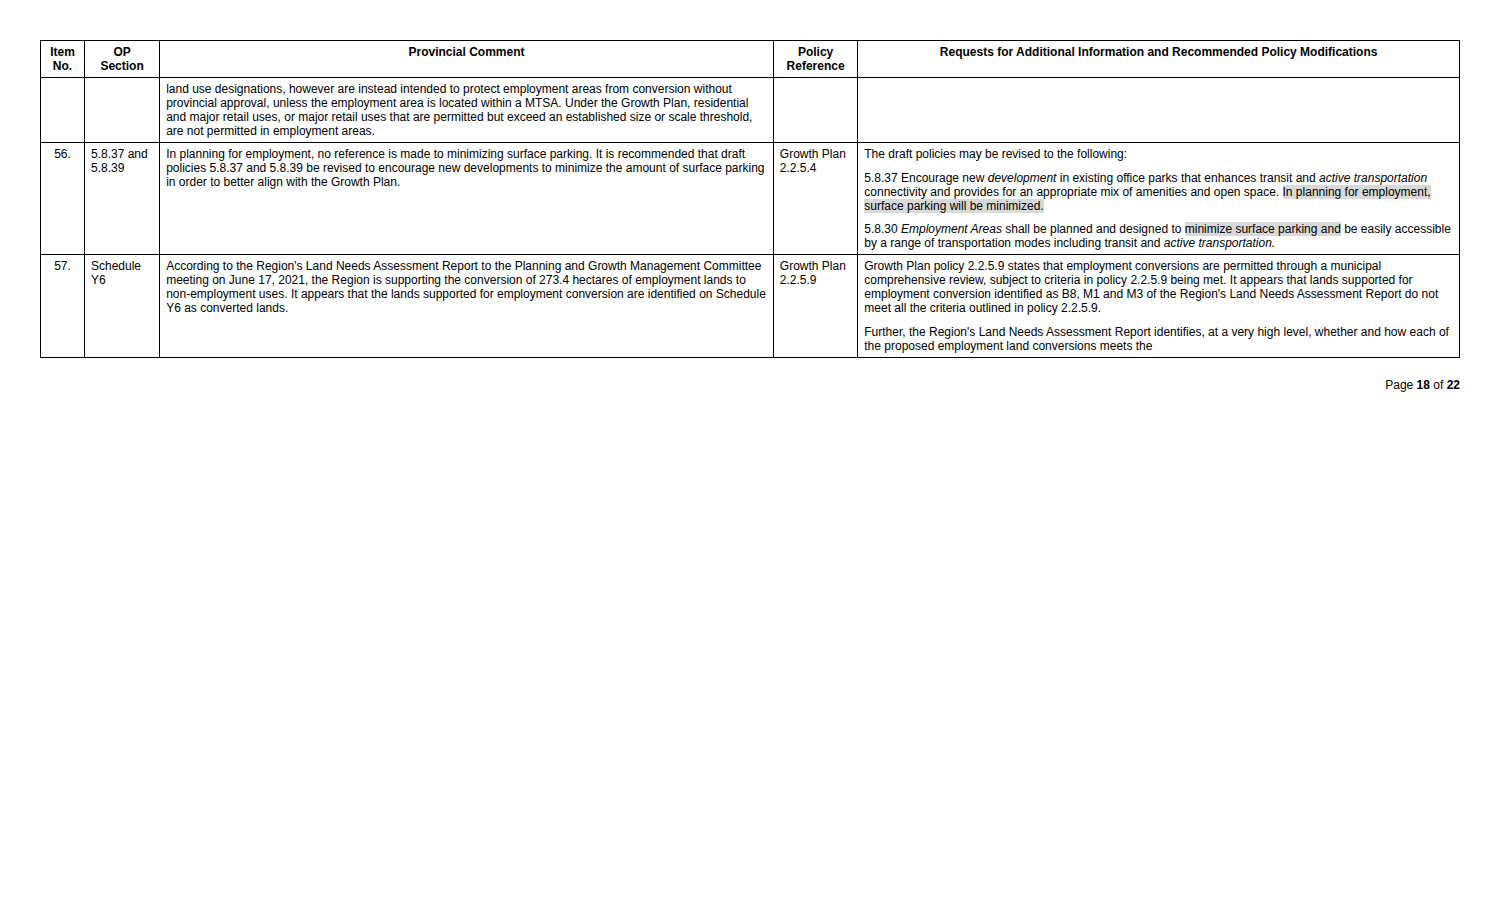| Item No. | OP Section | Provincial Comment | Policy Reference | Requests for Additional Information and Recommended Policy Modifications |
| --- | --- | --- | --- | --- |
| | | land use designations, however are instead intended to protect employment areas from conversion without provincial approval, unless the employment area is located within a MTSA. Under the Growth Plan, residential and major retail uses, or major retail uses that are permitted but exceed an established size or scale threshold, are not permitted in employment areas. | | |
| 56. | 5.8.37 and 5.8.39 | In planning for employment, no reference is made to minimizing surface parking. It is recommended that draft policies 5.8.37 and 5.8.39 be revised to encourage new developments to minimize the amount of surface parking in order to better align with the Growth Plan. | Growth Plan 2.2.5.4 | The draft policies may be revised to the following: 5.8.37 Encourage new development in existing office parks that enhances transit and active transportation connectivity and provides for an appropriate mix of amenities and open space. In planning for employment, surface parking will be minimized. 5.8.30 Employment Areas shall be planned and designed to minimize surface parking and be easily accessible by a range of transportation modes including transit and active transportation. |
| 57. | Schedule Y6 | According to the Region's Land Needs Assessment Report to the Planning and Growth Management Committee meeting on June 17, 2021, the Region is supporting the conversion of 273.4 hectares of employment lands to non-employment uses. It appears that the lands supported for employment conversion are identified on Schedule Y6 as converted lands. | Growth Plan 2.2.5.9 | Growth Plan policy 2.2.5.9 states that employment conversions are permitted through a municipal comprehensive review, subject to criteria in policy 2.2.5.9 being met. It appears that lands supported for employment conversion identified as B8, M1 and M3 of the Region's Land Needs Assessment Report do not meet all the criteria outlined in policy 2.2.5.9. Further, the Region's Land Needs Assessment Report identifies, at a very high level, whether and how each of the proposed employment land conversions meets the |
Page 18 of 22